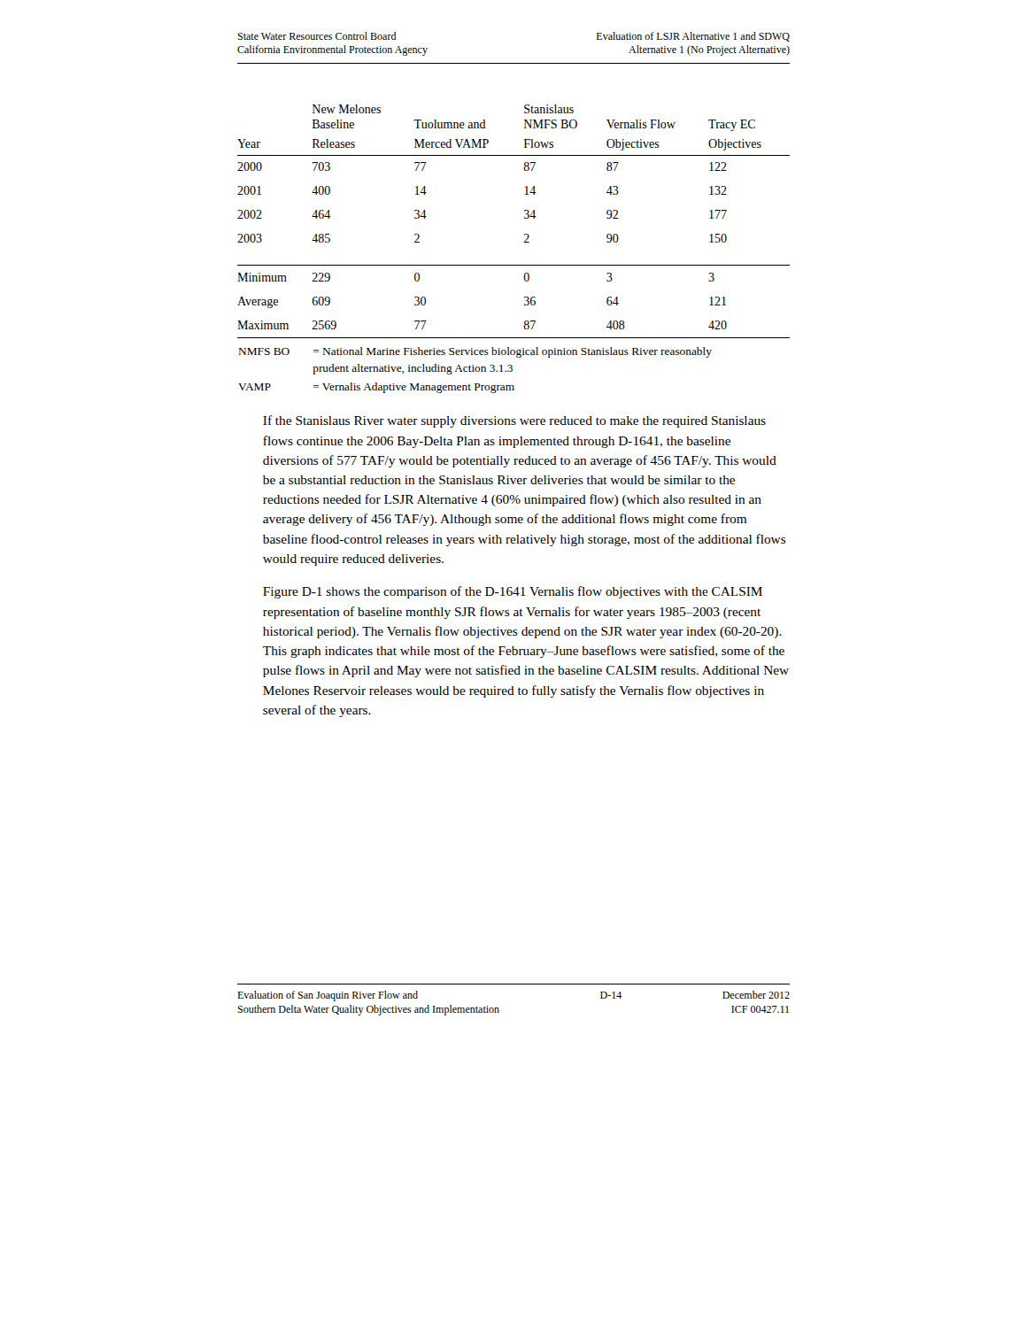State Water Resources Control Board
California Environmental Protection Agency
Evaluation of LSJR Alternative 1 and SDWQ
Alternative 1 (No Project Alternative)
| | New Melones Baseline | Tuolumne and | Stanislaus NMFS BO | Vernalis Flow | Tracy EC |
| --- | --- | --- | --- | --- | --- |
| Year | Releases | Merced VAMP | Flows | Objectives | Objectives |
| 2000 | 703 | 77 | 87 | 87 | 122 |
| 2001 | 400 | 14 | 14 | 43 | 132 |
| 2002 | 464 | 34 | 34 | 92 | 177 |
| 2003 | 485 | 2 | 2 | 90 | 150 |
| Minimum | 229 | 0 | 0 | 3 | 3 |
| Average | 609 | 30 | 36 | 64 | 121 |
| Maximum | 2569 | 77 | 87 | 408 | 420 |
| NMFS BO | = National Marine Fisheries Services biological opinion Stanislaus River reasonably prudent alternative, including Action 3.1.3 |
| VAMP | = Vernalis Adaptive Management Program |
If the Stanislaus River water supply diversions were reduced to make the required Stanislaus flows continue the 2006 Bay-Delta Plan as implemented through D-1641, the baseline diversions of 577 TAF/y would be potentially reduced to an average of 456 TAF/y. This would be a substantial reduction in the Stanislaus River deliveries that would be similar to the reductions needed for LSJR Alternative 4 (60% unimpaired flow) (which also resulted in an average delivery of 456 TAF/y). Although some of the additional flows might come from baseline flood-control releases in years with relatively high storage, most of the additional flows would require reduced deliveries.
Figure D-1 shows the comparison of the D-1641 Vernalis flow objectives with the CALSIM representation of baseline monthly SJR flows at Vernalis for water years 1985–2003 (recent historical period). The Vernalis flow objectives depend on the SJR water year index (60-20-20). This graph indicates that while most of the February–June baseflows were satisfied, some of the pulse flows in April and May were not satisfied in the baseline CALSIM results. Additional New Melones Reservoir releases would be required to fully satisfy the Vernalis flow objectives in several of the years.
Evaluation of San Joaquin River Flow and
Southern Delta Water Quality Objectives and Implementation
D-14
December 2012
ICF 00427.11